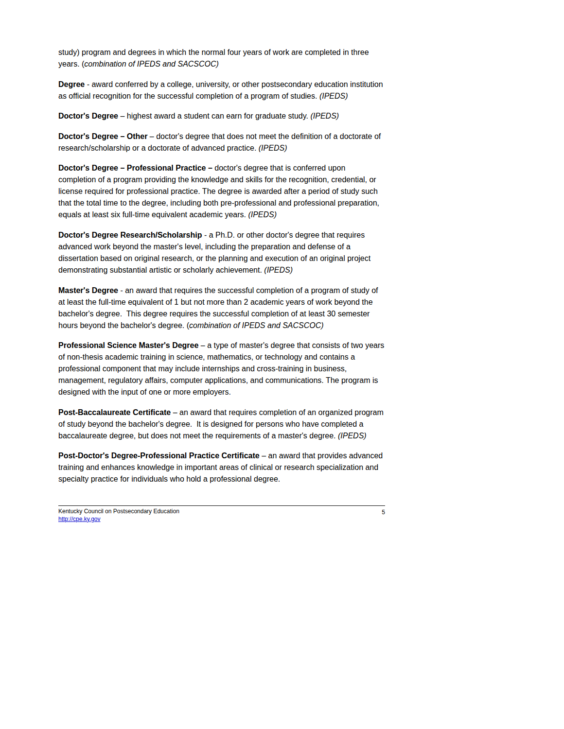study) program and degrees in which the normal four years of work are completed in three years. (combination of IPEDS and SACSCOC)
Degree - award conferred by a college, university, or other postsecondary education institution as official recognition for the successful completion of a program of studies. (IPEDS)
Doctor's Degree – highest award a student can earn for graduate study. (IPEDS)
Doctor's Degree – Other – doctor's degree that does not meet the definition of a doctorate of research/scholarship or a doctorate of advanced practice. (IPEDS)
Doctor's Degree – Professional Practice – doctor's degree that is conferred upon completion of a program providing the knowledge and skills for the recognition, credential, or license required for professional practice. The degree is awarded after a period of study such that the total time to the degree, including both pre-professional and professional preparation, equals at least six full-time equivalent academic years. (IPEDS)
Doctor's Degree Research/Scholarship - a Ph.D. or other doctor's degree that requires advanced work beyond the master's level, including the preparation and defense of a dissertation based on original research, or the planning and execution of an original project demonstrating substantial artistic or scholarly achievement. (IPEDS)
Master's Degree - an award that requires the successful completion of a program of study of at least the full-time equivalent of 1 but not more than 2 academic years of work beyond the bachelor's degree. This degree requires the successful completion of at least 30 semester hours beyond the bachelor's degree. (combination of IPEDS and SACSCOC)
Professional Science Master's Degree – a type of master's degree that consists of two years of non-thesis academic training in science, mathematics, or technology and contains a professional component that may include internships and cross-training in business, management, regulatory affairs, computer applications, and communications. The program is designed with the input of one or more employers.
Post-Baccalaureate Certificate – an award that requires completion of an organized program of study beyond the bachelor's degree. It is designed for persons who have completed a baccalaureate degree, but does not meet the requirements of a master's degree. (IPEDS)
Post-Doctor's Degree-Professional Practice Certificate – an award that provides advanced training and enhances knowledge in important areas of clinical or research specialization and specialty practice for individuals who hold a professional degree.
Kentucky Council on Postsecondary Education
http://cpe.ky.gov
5